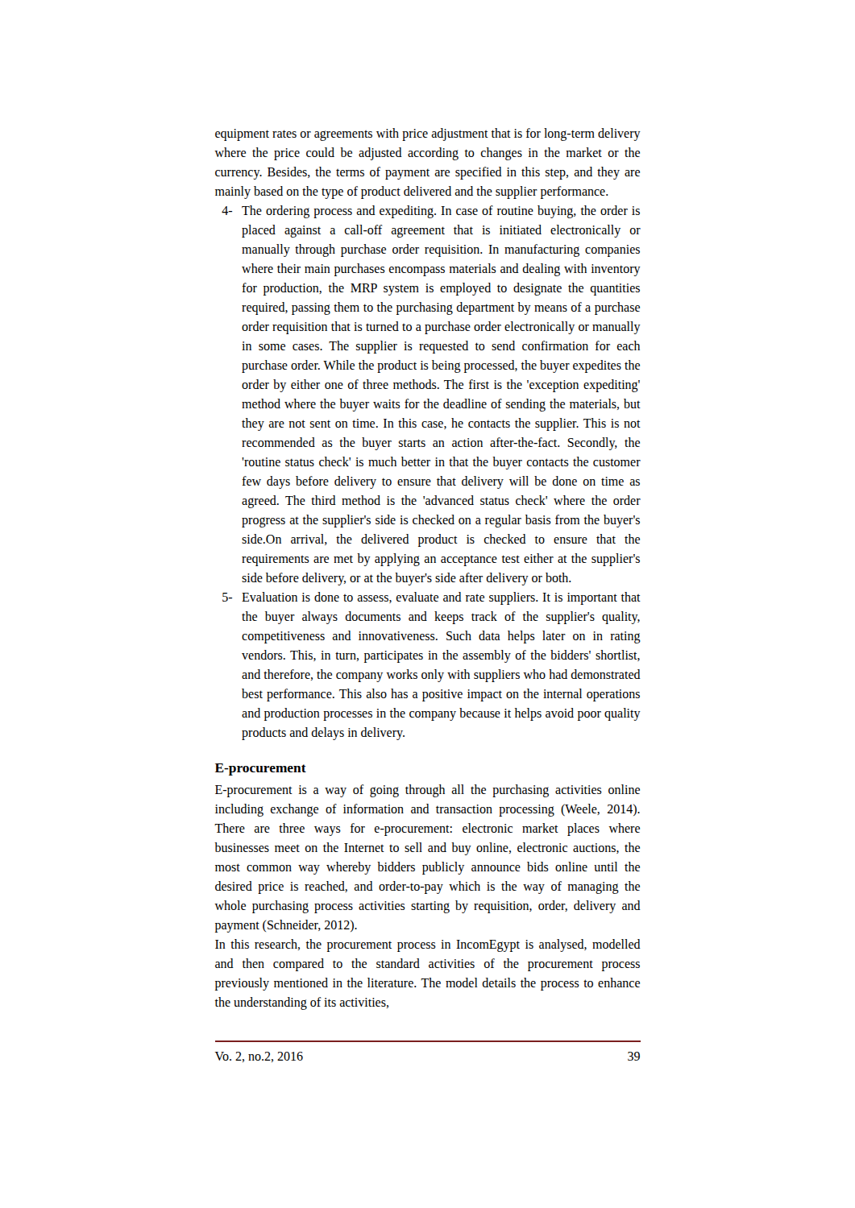equipment rates or agreements with price adjustment that is for long-term delivery where the price could be adjusted according to changes in the market or the currency. Besides, the terms of payment are specified in this step, and they are mainly based on the type of product delivered and the supplier performance.
4-The ordering process and expediting. In case of routine buying, the order is placed against a call-off agreement that is initiated electronically or manually through purchase order requisition. In manufacturing companies where their main purchases encompass materials and dealing with inventory for production, the MRP system is employed to designate the quantities required, passing them to the purchasing department by means of a purchase order requisition that is turned to a purchase order electronically or manually in some cases. The supplier is requested to send confirmation for each purchase order. While the product is being processed, the buyer expedites the order by either one of three methods. The first is the 'exception expediting' method where the buyer waits for the deadline of sending the materials, but they are not sent on time. In this case, he contacts the supplier. This is not recommended as the buyer starts an action after-the-fact. Secondly, the 'routine status check' is much better in that the buyer contacts the customer few days before delivery to ensure that delivery will be done on time as agreed. The third method is the 'advanced status check' where the order progress at the supplier's side is checked on a regular basis from the buyer's side.On arrival, the delivered product is checked to ensure that the requirements are met by applying an acceptance test either at the supplier's side before delivery, or at the buyer's side after delivery or both.
5-Evaluation is done to assess, evaluate and rate suppliers. It is important that the buyer always documents and keeps track of the supplier's quality, competitiveness and innovativeness. Such data helps later on in rating vendors. This, in turn, participates in the assembly of the bidders' shortlist, and therefore, the company works only with suppliers who had demonstrated best performance. This also has a positive impact on the internal operations and production processes in the company because it helps avoid poor quality products and delays in delivery.
E-procurement
E-procurement is a way of going through all the purchasing activities online including exchange of information and transaction processing (Weele, 2014). There are three ways for e-procurement: electronic market places where businesses meet on the Internet to sell and buy online, electronic auctions, the most common way whereby bidders publicly announce bids online until the desired price is reached, and order-to-pay which is the way of managing the whole purchasing process activities starting by requisition, order, delivery and payment (Schneider, 2012).
In this research, the procurement process in IncomEgypt is analysed, modelled and then compared to the standard activities of the procurement process previously mentioned in the literature. The model details the process to enhance the understanding of its activities,
Vo. 2, no.2, 2016
39